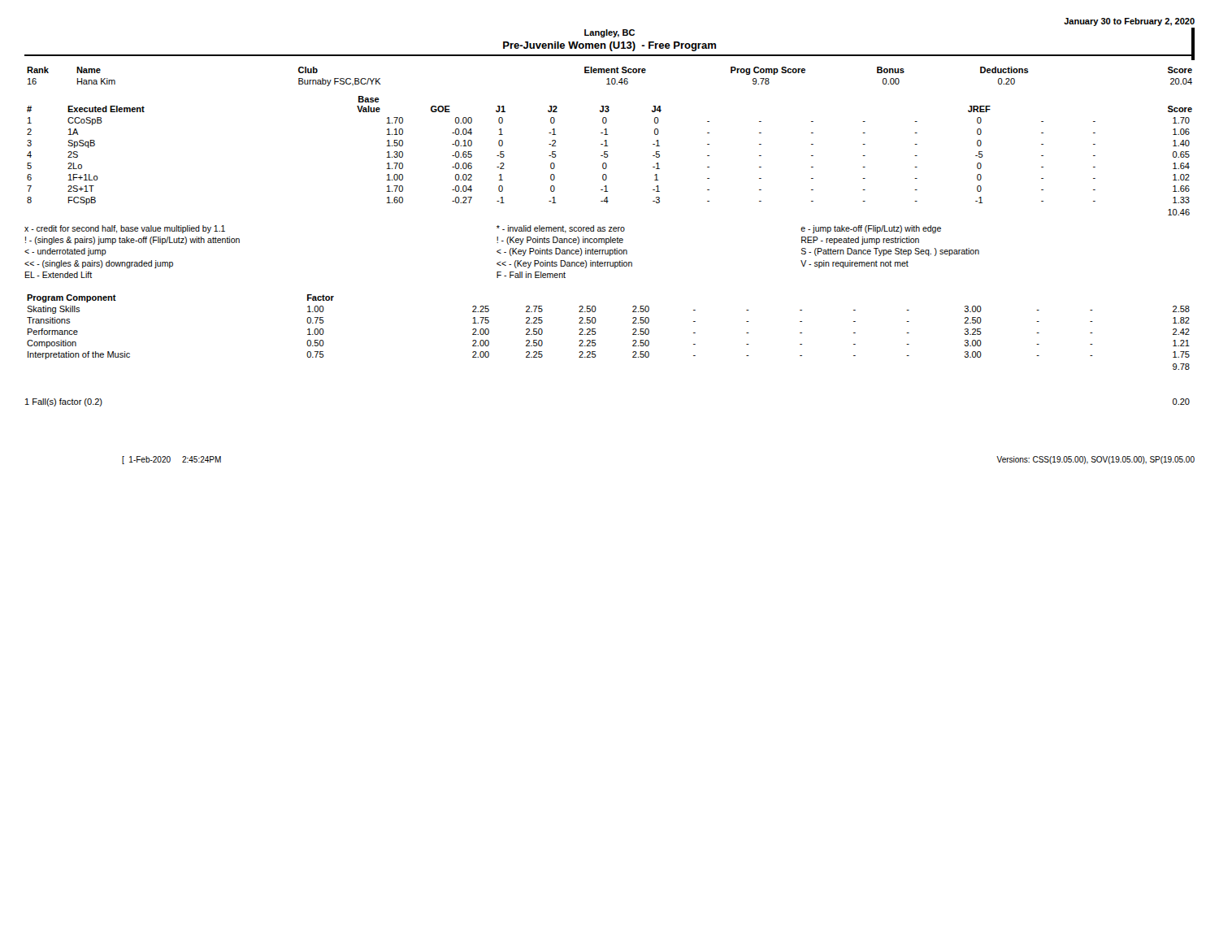January 30 to February 2, 2020
Langley, BC
Pre-Juvenile Women (U13) - Free Program
| Rank | Name | Club | Element Score | Prog Comp Score | Bonus | Deductions | Score |
| --- | --- | --- | --- | --- | --- | --- | --- |
| 16 | Hana Kim | Burnaby FSC,BC/YK | 10.46 | 9.78 | 0.00 | 0.20 | 20.04 |
| # | Executed Element | Base Value | GOE | J1 | J2 | J3 | J4 | | | | | | JREF | | | Score |
| --- | --- | --- | --- | --- | --- | --- | --- | --- | --- | --- | --- | --- | --- | --- | --- | --- |
| 1 | CCoSpB | 1.70 | 0.00 | 0 | 0 | 0 | 0 | - | - | - | - | - | 0 | - | - | 1.70 |
| 2 | 1A | 1.10 | -0.04 | 1 | -1 | -1 | 0 | - | - | - | - | - | 0 | - | - | 1.06 |
| 3 | SpSqB | 1.50 | -0.10 | 0 | -2 | -1 | -1 | - | - | - | - | - | 0 | - | - | 1.40 |
| 4 | 2S | 1.30 | -0.65 | -5 | -5 | -5 | -5 | - | - | - | - | - | -5 | - | - | 0.65 |
| 5 | 2Lo | 1.70 | -0.06 | -2 | 0 | 0 | -1 | - | - | - | - | - | 0 | - | - | 1.64 |
| 6 | 1F+1Lo | 1.00 | 0.02 | 1 | 0 | 0 | 1 | - | - | - | - | - | 0 | - | - | 1.02 |
| 7 | 2S+1T | 1.70 | -0.04 | 0 | 0 | -1 | -1 | - | - | - | - | - | 0 | - | - | 1.66 |
| 8 | FCSpB | 1.60 | -0.27 | -1 | -1 | -4 | -3 | - | - | - | - | - | -1 | - | - | 1.33 |
| 10.46 |
| x - credit for second half, base value multiplied by 1.1 | * - invalid element, scored as zero | e - jump take-off (Flip/Lutz) with edge |
| ! - (singles & pairs) jump take-off (Flip/Lutz) with attention | ! - (Key Points Dance) incomplete | REP - repeated jump restriction |
| < - underrotated jump | < - (Key Points Dance) interruption | S - (Pattern Dance Type Step Seq. ) separation |
| << - (singles & pairs) downgraded jump | << - (Key Points Dance) interruption | V - spin requirement not met |
| EL - Extended Lift | F - Fall in Element | |
| Program Component | Factor | | | | | | | | | | | | | | |
| --- | --- | --- | --- | --- | --- | --- | --- | --- | --- | --- | --- | --- | --- | --- | --- |
| Skating Skills | 1.00 | | 2.25 | 2.75 | 2.50 | 2.50 | - | - | - | - | - | 3.00 | - | - | 2.58 |
| Transitions | 0.75 | | 1.75 | 2.25 | 2.50 | 2.50 | - | - | - | - | - | 2.50 | - | - | 1.82 |
| Performance | 1.00 | | 2.00 | 2.50 | 2.25 | 2.50 | - | - | - | - | - | 3.25 | - | - | 2.42 |
| Composition | 0.50 | | 2.00 | 2.50 | 2.25 | 2.50 | - | - | - | - | - | 3.00 | - | - | 1.21 |
| Interpretation of the Music | 0.75 | | 2.00 | 2.25 | 2.25 | 2.50 | - | - | - | - | - | 3.00 | - | - | 1.75 |
| 9.78 |
1 Fall(s) factor (0.2) 0.20
[ 1-Feb-2020 2:45:24PM
Versions: CSS(19.05.00), SOV(19.05.00), SP(19.05.00